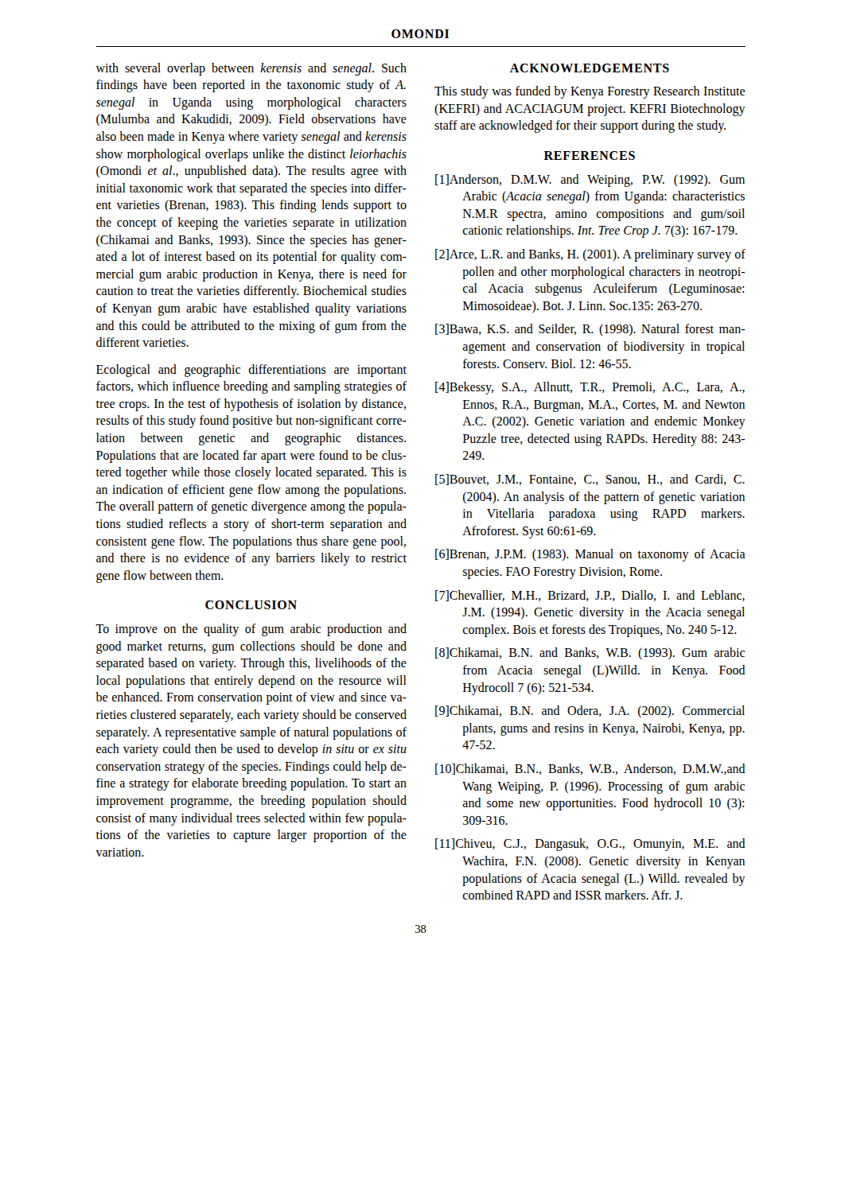OMONDI
with several overlap between kerensis and senegal. Such findings have been reported in the taxonomic study of A. senegal in Uganda using morphological characters (Mulumba and Kakudidi, 2009). Field observations have also been made in Kenya where variety senegal and kerensis show morphological overlaps unlike the distinct leiorhachis (Omondi et al., unpublished data). The results agree with initial taxonomic work that separated the species into different varieties (Brenan, 1983). This finding lends support to the concept of keeping the varieties separate in utilization (Chikamai and Banks, 1993). Since the species has generated a lot of interest based on its potential for quality commercial gum arabic production in Kenya, there is need for caution to treat the varieties differently. Biochemical studies of Kenyan gum arabic have established quality variations and this could be attributed to the mixing of gum from the different varieties.
Ecological and geographic differentiations are important factors, which influence breeding and sampling strategies of tree crops. In the test of hypothesis of isolation by distance, results of this study found positive but non-significant correlation between genetic and geographic distances. Populations that are located far apart were found to be clustered together while those closely located separated. This is an indication of efficient gene flow among the populations. The overall pattern of genetic divergence among the populations studied reflects a story of short-term separation and consistent gene flow. The populations thus share gene pool, and there is no evidence of any barriers likely to restrict gene flow between them.
CONCLUSION
To improve on the quality of gum arabic production and good market returns, gum collections should be done and separated based on variety. Through this, livelihoods of the local populations that entirely depend on the resource will be enhanced. From conservation point of view and since varieties clustered separately, each variety should be conserved separately. A representative sample of natural populations of each variety could then be used to develop in situ or ex situ conservation strategy of the species. Findings could help define a strategy for elaborate breeding population. To start an improvement programme, the breeding population should consist of many individual trees selected within few populations of the varieties to capture larger proportion of the variation.
ACKNOWLEDGEMENTS
This study was funded by Kenya Forestry Research Institute (KEFRI) and ACACIAGUM project. KEFRI Biotechnology staff are acknowledged for their support during the study.
REFERENCES
[1]Anderson, D.M.W. and Weiping, P.W. (1992). Gum Arabic (Acacia senegal) from Uganda: characteristics N.M.R spectra, amino compositions and gum/soil cationic relationships. Int. Tree Crop J. 7(3): 167-179.
[2]Arce, L.R. and Banks, H. (2001). A preliminary survey of pollen and other morphological characters in neotropical Acacia subgenus Aculeiferum (Leguminosae: Mimosoideae). Bot. J. Linn. Soc.135: 263-270.
[3]Bawa, K.S. and Seilder, R. (1998). Natural forest management and conservation of biodiversity in tropical forests. Conserv. Biol. 12: 46-55.
[4]Bekessy, S.A., Allnutt, T.R., Premoli, A.C., Lara, A., Ennos, R.A., Burgman, M.A., Cortes, M. and Newton A.C. (2002). Genetic variation and endemic Monkey Puzzle tree, detected using RAPDs. Heredity 88: 243-249.
[5]Bouvet, J.M., Fontaine, C., Sanou, H., and Cardi, C. (2004). An analysis of the pattern of genetic variation in Vitellaria paradoxa using RAPD markers. Afroforest. Syst 60:61-69.
[6]Brenan, J.P.M. (1983). Manual on taxonomy of Acacia species. FAO Forestry Division, Rome.
[7]Chevallier, M.H., Brizard, J.P., Diallo, I. and Leblanc, J.M. (1994). Genetic diversity in the Acacia senegal complex. Bois et forests des Tropiques, No. 240 5-12.
[8]Chikamai, B.N. and Banks, W.B. (1993). Gum arabic from Acacia senegal (L)Willd. in Kenya. Food Hydrocoll 7 (6): 521-534.
[9]Chikamai, B.N. and Odera, J.A. (2002). Commercial plants, gums and resins in Kenya, Nairobi, Kenya, pp. 47-52.
[10]Chikamai, B.N., Banks, W.B., Anderson, D.M.W.,and Wang Weiping, P. (1996). Processing of gum arabic and some new opportunities. Food hydrocoll 10 (3): 309-316.
[11]Chiveu, C.J., Dangasuk, O.G., Omunyin, M.E. and Wachira, F.N. (2008). Genetic diversity in Kenyan populations of Acacia senegal (L.) Willd. revealed by combined RAPD and ISSR markers. Afr. J.
38